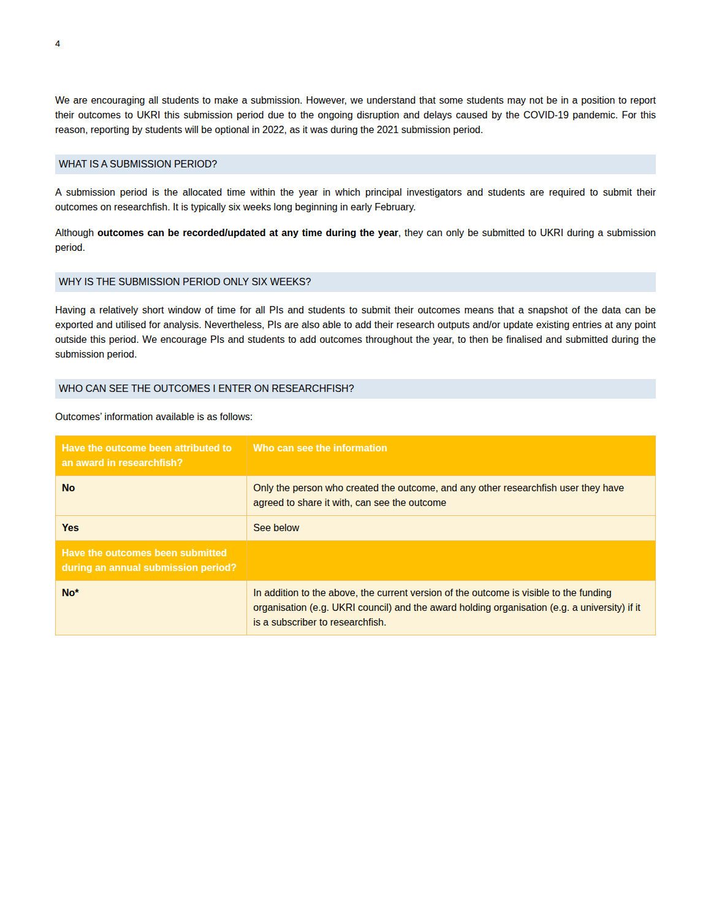4
We are encouraging all students to make a submission. However, we understand that some students may not be in a position to report their outcomes to UKRI this submission period due to the ongoing disruption and delays caused by the COVID-19 pandemic. For this reason, reporting by students will be optional in 2022, as it was during the 2021 submission period.
What is a submission period?
A submission period is the allocated time within the year in which principal investigators and students are required to submit their outcomes on researchfish. It is typically six weeks long beginning in early February.
Although outcomes can be recorded/updated at any time during the year, they can only be submitted to UKRI during a submission period.
Why is the submission period only six weeks?
Having a relatively short window of time for all PIs and students to submit their outcomes means that a snapshot of the data can be exported and utilised for analysis. Nevertheless, PIs are also able to add their research outputs and/or update existing entries at any point outside this period. We encourage PIs and students to add outcomes throughout the year, to then be finalised and submitted during the submission period.
Who can see the outcomes I enter on researchfish?
Outcomes’ information available is as follows:
| Have the outcome been attributed to an award in researchfish? | Who can see the information |
| --- | --- |
| No | Only the person who created the outcome, and any other researchfish user they have agreed to share it with, can see the outcome |
| Yes | See below |
| Have the outcomes been submitted during an annual submission period? | |
| No* | In addition to the above, the current version of the outcome is visible to the funding organisation (e.g. UKRI council) and the award holding organisation (e.g. a university) if it is a subscriber to researchfish. |